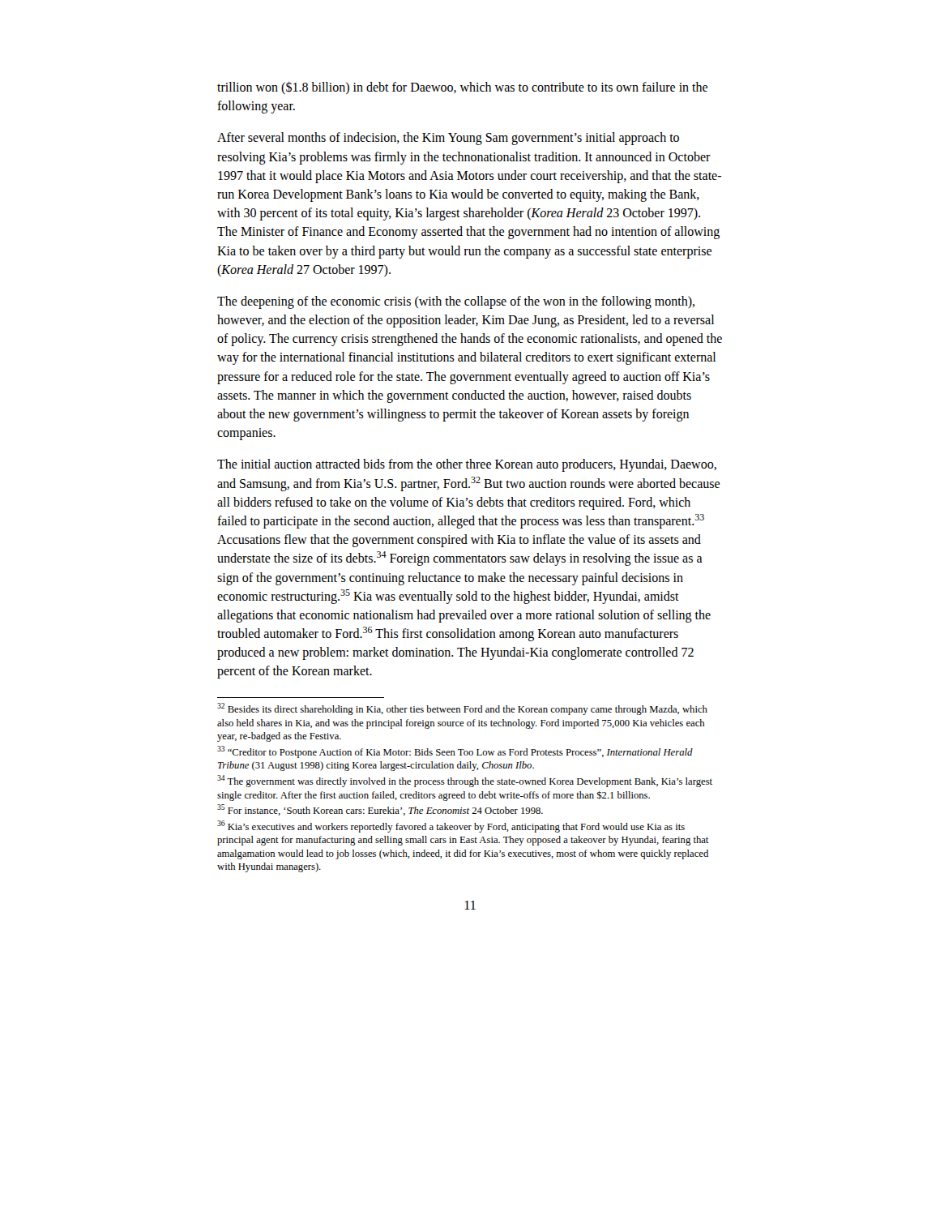trillion won ($1.8 billion) in debt for Daewoo, which was to contribute to its own failure in the following year.
After several months of indecision, the Kim Young Sam government’s initial approach to resolving Kia’s problems was firmly in the technonationalist tradition. It announced in October 1997 that it would place Kia Motors and Asia Motors under court receivership, and that the state-run Korea Development Bank’s loans to Kia would be converted to equity, making the Bank, with 30 percent of its total equity, Kia’s largest shareholder (Korea Herald 23 October 1997). The Minister of Finance and Economy asserted that the government had no intention of allowing Kia to be taken over by a third party but would run the company as a successful state enterprise (Korea Herald 27 October 1997).
The deepening of the economic crisis (with the collapse of the won in the following month), however, and the election of the opposition leader, Kim Dae Jung, as President, led to a reversal of policy. The currency crisis strengthened the hands of the economic rationalists, and opened the way for the international financial institutions and bilateral creditors to exert significant external pressure for a reduced role for the state. The government eventually agreed to auction off Kia’s assets. The manner in which the government conducted the auction, however, raised doubts about the new government’s willingness to permit the takeover of Korean assets by foreign companies.
The initial auction attracted bids from the other three Korean auto producers, Hyundai, Daewoo, and Samsung, and from Kia’s U.S. partner, Ford.32 But two auction rounds were aborted because all bidders refused to take on the volume of Kia’s debts that creditors required. Ford, which failed to participate in the second auction, alleged that the process was less than transparent.33 Accusations flew that the government conspired with Kia to inflate the value of its assets and understate the size of its debts.34 Foreign commentators saw delays in resolving the issue as a sign of the government’s continuing reluctance to make the necessary painful decisions in economic restructuring.35 Kia was eventually sold to the highest bidder, Hyundai, amidst allegations that economic nationalism had prevailed over a more rational solution of selling the troubled automaker to Ford.36 This first consolidation among Korean auto manufacturers produced a new problem: market domination. The Hyundai-Kia conglomerate controlled 72 percent of the Korean market.
32 Besides its direct shareholding in Kia, other ties between Ford and the Korean company came through Mazda, which also held shares in Kia, and was the principal foreign source of its technology. Ford imported 75,000 Kia vehicles each year, re-badged as the Festiva.
33 “Creditor to Postpone Auction of Kia Motor: Bids Seen Too Low as Ford Protests Process”, International Herald Tribune (31 August 1998) citing Korea largest-circulation daily, Chosun Ilbo.
34 The government was directly involved in the process through the state-owned Korea Development Bank, Kia’s largest single creditor. After the first auction failed, creditors agreed to debt write-offs of more than $2.1 billions.
35 For instance, ‘South Korean cars: Eurekia’, The Economist 24 October 1998.
36 Kia’s executives and workers reportedly favored a takeover by Ford, anticipating that Ford would use Kia as its principal agent for manufacturing and selling small cars in East Asia. They opposed a takeover by Hyundai, fearing that amalgamation would lead to job losses (which, indeed, it did for Kia’s executives, most of whom were quickly replaced with Hyundai managers).
11